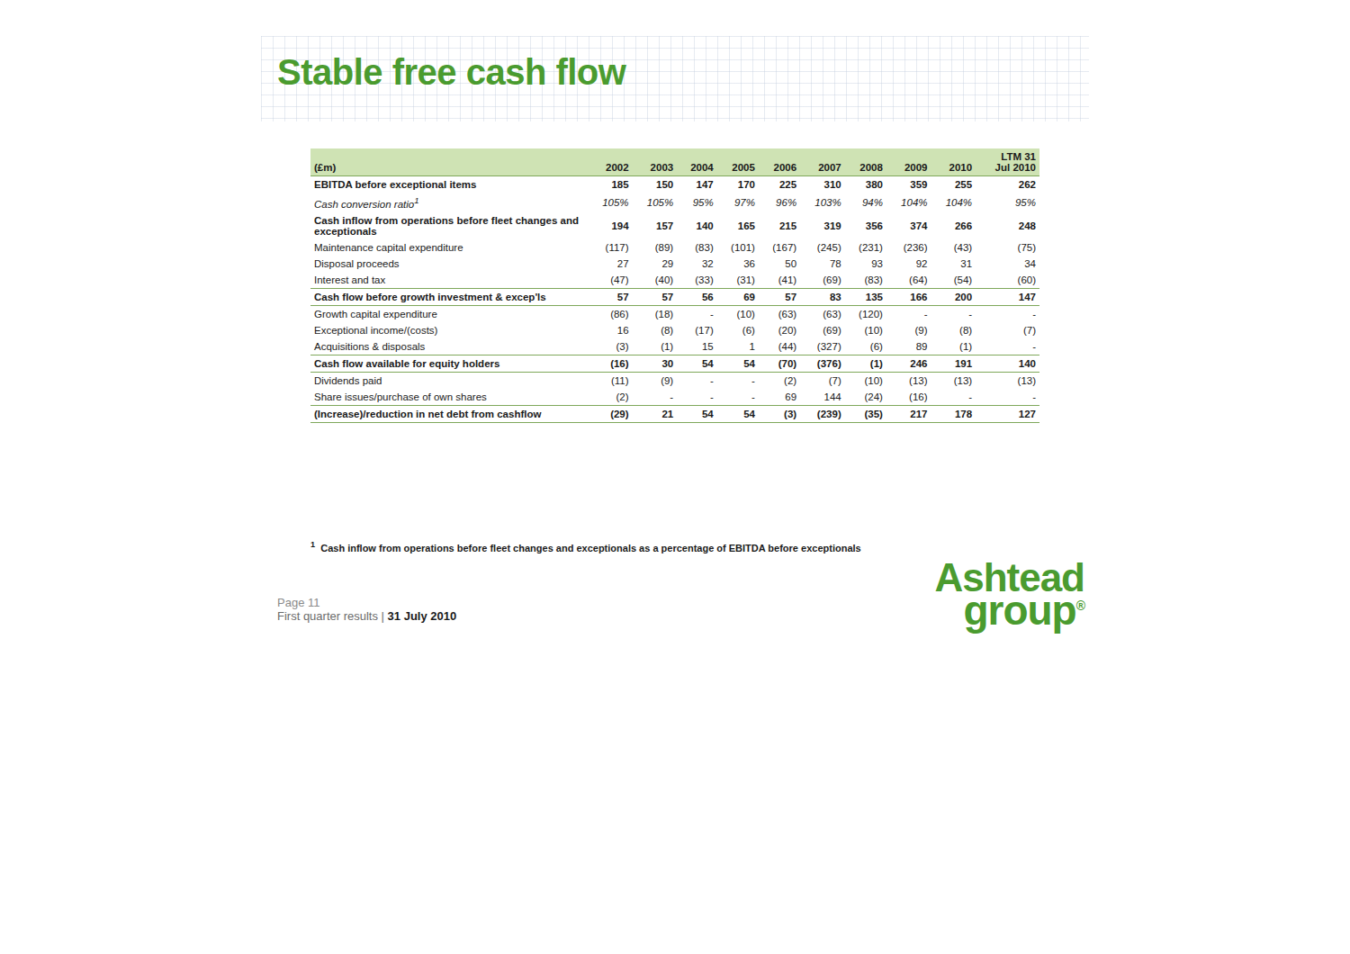Stable free cash flow
| (£m) | 2002 | 2003 | 2004 | 2005 | 2006 | 2007 | 2008 | 2009 | 2010 | LTM 31 Jul 2010 |
| --- | --- | --- | --- | --- | --- | --- | --- | --- | --- | --- |
| EBITDA before exceptional items | 185 | 150 | 147 | 170 | 225 | 310 | 380 | 359 | 255 | 262 |
| Cash conversion ratio 1 | 105% | 105% | 95% | 97% | 96% | 103% | 94% | 104% | 104% | 95% |
| Cash inflow from operations before fleet changes and exceptionals | 194 | 157 | 140 | 165 | 215 | 319 | 356 | 374 | 266 | 248 |
| Maintenance capital expenditure | (117) | (89) | (83) | (101) | (167) | (245) | (231) | (236) | (43) | (75) |
| Disposal proceeds | 27 | 29 | 32 | 36 | 50 | 78 | 93 | 92 | 31 | 34 |
| Interest and tax | (47) | (40) | (33) | (31) | (41) | (69) | (83) | (64) | (54) | (60) |
| Cash flow before growth investment & excep'ls | 57 | 57 | 56 | 69 | 57 | 83 | 135 | 166 | 200 | 147 |
| Growth capital expenditure | (86) | (18) | - | (10) | (63) | (63) | (120) | - | - | - |
| Exceptional income/(costs) | 16 | (8) | (17) | (6) | (20) | (69) | (10) | (9) | (8) | (7) |
| Acquisitions & disposals | (3) | (1) | 15 | 1 | (44) | (327) | (6) | 89 | (1) | - |
| Cash flow available for equity holders | (16) | 30 | 54 | 54 | (70) | (376) | (1) | 246 | 191 | 140 |
| Dividends paid | (11) | (9) | - | - | (2) | (7) | (10) | (13) | (13) | (13) |
| Share issues/purchase of own shares | (2) | - | - | - | 69 | 144 | (24) | (16) | - | - |
| (Increase)/reduction in net debt from cashflow | (29) | 21 | 54 | 54 | (3) | (239) | (35) | 217 | 178 | 127 |
1 Cash inflow from operations before fleet changes and exceptionals as a percentage of EBITDA before exceptionals
Page 11
First quarter results | 31 July 2010
Ashtead group®